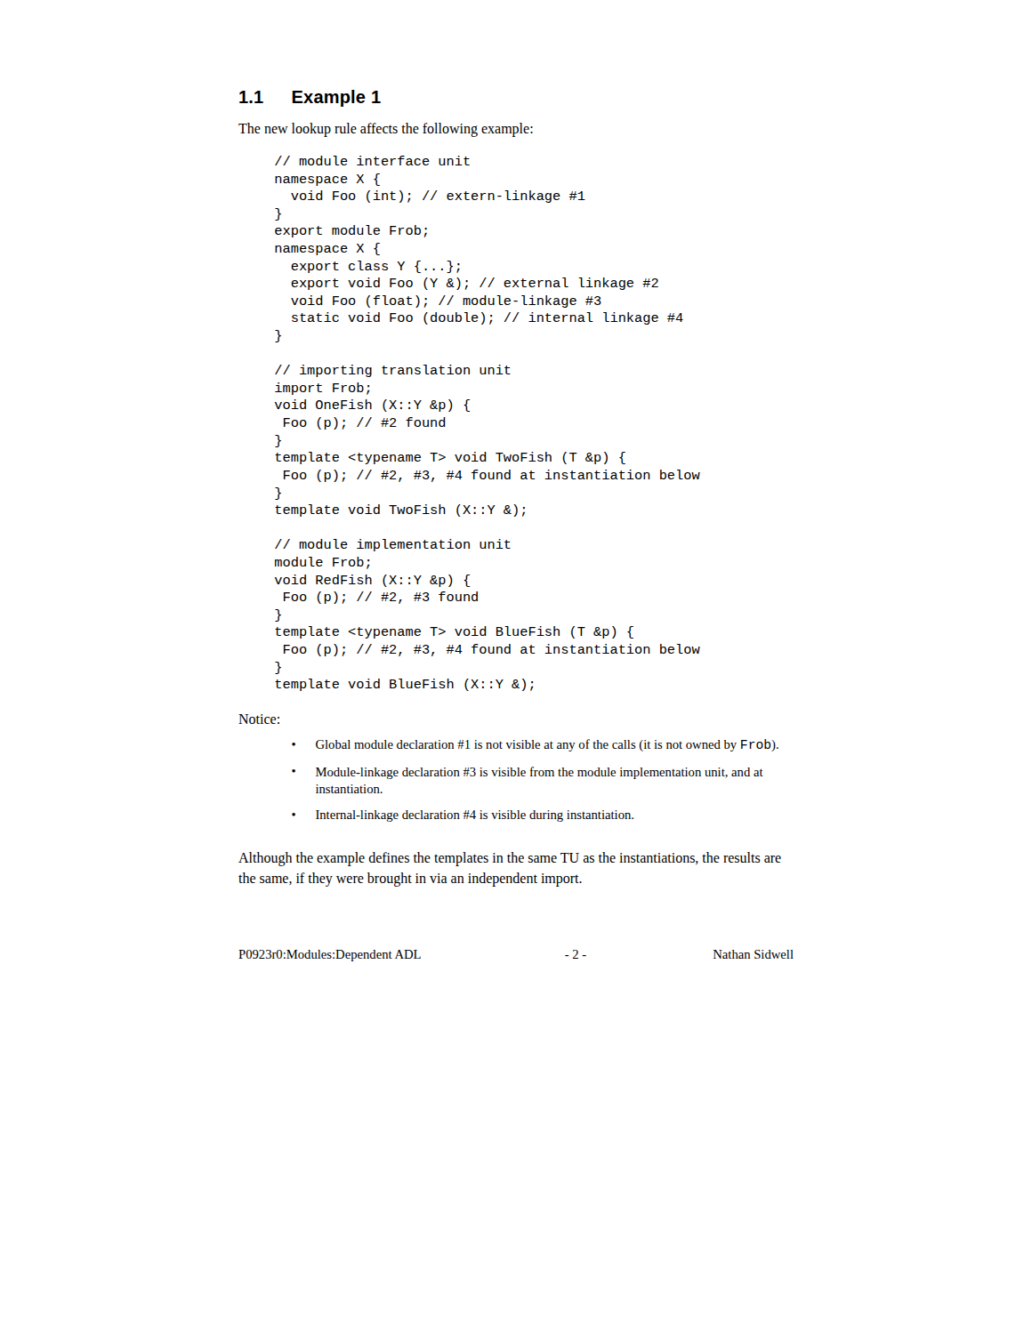1.1 Example 1
The new lookup rule affects the following example:
// module interface unit
namespace X {
  void Foo (int); // extern-linkage #1
}
export module Frob;
namespace X {
  export class Y {...};
  export void Foo (Y &); // external linkage #2
  void Foo (float); // module-linkage #3
  static void Foo (double); // internal linkage #4
}

// importing translation unit
import Frob;
void OneFish (X::Y &p) {
 Foo (p); // #2 found
}
template <typename T> void TwoFish (T &p) {
 Foo (p); // #2, #3, #4 found at instantiation below
}
template void TwoFish (X::Y &);

// module implementation unit
module Frob;
void RedFish (X::Y &p) {
 Foo (p); // #2, #3 found
}
template <typename T> void BlueFish (T &p) {
 Foo (p); // #2, #3, #4 found at instantiation below
}
template void BlueFish (X::Y &);
Notice:
Global module declaration #1 is not visible at any of the calls (it is not owned by Frob).
Module-linkage declaration #3 is visible from the module implementation unit, and at instantiation.
Internal-linkage declaration #4 is visible during instantiation.
Although the example defines the templates in the same TU as the instantiations, the results are the same, if they were brought in via an independent import.
P0923r0:Modules:Dependent ADL
- 2 -
Nathan Sidwell